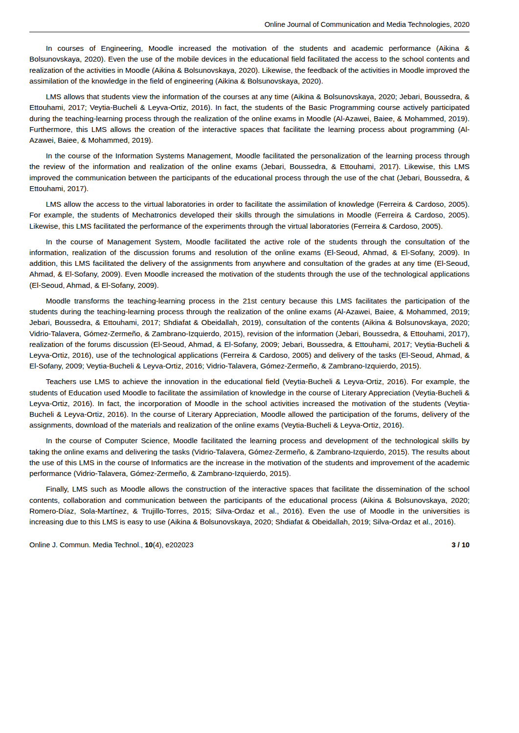Online Journal of Communication and Media Technologies, 2020
In courses of Engineering, Moodle increased the motivation of the students and academic performance (Aikina & Bolsunovskaya, 2020). Even the use of the mobile devices in the educational field facilitated the access to the school contents and realization of the activities in Moodle (Aikina & Bolsunovskaya, 2020). Likewise, the feedback of the activities in Moodle improved the assimilation of the knowledge in the field of engineering (Aikina & Bolsunovskaya, 2020).
LMS allows that students view the information of the courses at any time (Aikina & Bolsunovskaya, 2020; Jebari, Boussedra, & Ettouhami, 2017; Veytia-Bucheli & Leyva-Ortiz, 2016). In fact, the students of the Basic Programming course actively participated during the teaching-learning process through the realization of the online exams in Moodle (Al-Azawei, Baiee, & Mohammed, 2019). Furthermore, this LMS allows the creation of the interactive spaces that facilitate the learning process about programming (Al-Azawei, Baiee, & Mohammed, 2019).
In the course of the Information Systems Management, Moodle facilitated the personalization of the learning process through the review of the information and realization of the online exams (Jebari, Boussedra, & Ettouhami, 2017). Likewise, this LMS improved the communication between the participants of the educational process through the use of the chat (Jebari, Boussedra, & Ettouhami, 2017).
LMS allow the access to the virtual laboratories in order to facilitate the assimilation of knowledge (Ferreira & Cardoso, 2005). For example, the students of Mechatronics developed their skills through the simulations in Moodle (Ferreira & Cardoso, 2005). Likewise, this LMS facilitated the performance of the experiments through the virtual laboratories (Ferreira & Cardoso, 2005).
In the course of Management System, Moodle facilitated the active role of the students through the consultation of the information, realization of the discussion forums and resolution of the online exams (El-Seoud, Ahmad, & El-Sofany, 2009). In addition, this LMS facilitated the delivery of the assignments from anywhere and consultation of the grades at any time (El-Seoud, Ahmad, & El-Sofany, 2009). Even Moodle increased the motivation of the students through the use of the technological applications (El-Seoud, Ahmad, & El-Sofany, 2009).
Moodle transforms the teaching-learning process in the 21st century because this LMS facilitates the participation of the students during the teaching-learning process through the realization of the online exams (Al-Azawei, Baiee, & Mohammed, 2019; Jebari, Boussedra, & Ettouhami, 2017; Shdiafat & Obeidallah, 2019), consultation of the contents (Aikina & Bolsunovskaya, 2020; Vidrio-Talavera, Gómez-Zermeño, & Zambrano-Izquierdo, 2015), revision of the information (Jebari, Boussedra, & Ettouhami, 2017), realization of the forums discussion (El-Seoud, Ahmad, & El-Sofany, 2009; Jebari, Boussedra, & Ettouhami, 2017; Veytia-Bucheli & Leyva-Ortiz, 2016), use of the technological applications (Ferreira & Cardoso, 2005) and delivery of the tasks (El-Seoud, Ahmad, & El-Sofany, 2009; Veytia-Bucheli & Leyva-Ortiz, 2016; Vidrio-Talavera, Gómez-Zermeño, & Zambrano-Izquierdo, 2015).
Teachers use LMS to achieve the innovation in the educational field (Veytia-Bucheli & Leyva-Ortiz, 2016). For example, the students of Education used Moodle to facilitate the assimilation of knowledge in the course of Literary Appreciation (Veytia-Bucheli & Leyva-Ortiz, 2016). In fact, the incorporation of Moodle in the school activities increased the motivation of the students (Veytia-Bucheli & Leyva-Ortiz, 2016). In the course of Literary Appreciation, Moodle allowed the participation of the forums, delivery of the assignments, download of the materials and realization of the online exams (Veytia-Bucheli & Leyva-Ortiz, 2016).
In the course of Computer Science, Moodle facilitated the learning process and development of the technological skills by taking the online exams and delivering the tasks (Vidrio-Talavera, Gómez-Zermeño, & Zambrano-Izquierdo, 2015). The results about the use of this LMS in the course of Informatics are the increase in the motivation of the students and improvement of the academic performance (Vidrio-Talavera, Gómez-Zermeño, & Zambrano-Izquierdo, 2015).
Finally, LMS such as Moodle allows the construction of the interactive spaces that facilitate the dissemination of the school contents, collaboration and communication between the participants of the educational process (Aikina & Bolsunovskaya, 2020; Romero-Díaz, Sola-Martínez, & Trujillo-Torres, 2015; Silva-Ordaz et al., 2016). Even the use of Moodle in the universities is increasing due to this LMS is easy to use (Aikina & Bolsunovskaya, 2020; Shdiafat & Obeidallah, 2019; Silva-Ordaz et al., 2016).
Online J. Commun. Media Technol., 10(4), e202023 3 / 10